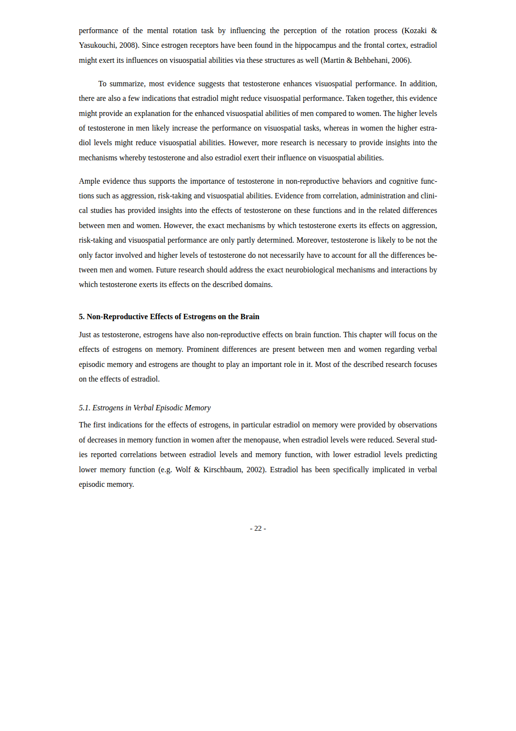performance of the mental rotation task by influencing the perception of the rotation process (Kozaki & Yasukouchi, 2008). Since estrogen receptors have been found in the hippocampus and the frontal cortex, estradiol might exert its influences on visuospatial abilities via these structures as well (Martin & Behbehani, 2006).
To summarize, most evidence suggests that testosterone enhances visuospatial performance. In addition, there are also a few indications that estradiol might reduce visuospatial performance. Taken together, this evidence might provide an explanation for the enhanced visuospatial abilities of men compared to women. The higher levels of testosterone in men likely increase the performance on visuospatial tasks, whereas in women the higher estradiol levels might reduce visuospatial abilities. However, more research is necessary to provide insights into the mechanisms whereby testosterone and also estradiol exert their influence on visuospatial abilities.
Ample evidence thus supports the importance of testosterone in non-reproductive behaviors and cognitive functions such as aggression, risk-taking and visuospatial abilities. Evidence from correlation, administration and clinical studies has provided insights into the effects of testosterone on these functions and in the related differences between men and women. However, the exact mechanisms by which testosterone exerts its effects on aggression, risk-taking and visuospatial performance are only partly determined. Moreover, testosterone is likely to be not the only factor involved and higher levels of testosterone do not necessarily have to account for all the differences between men and women. Future research should address the exact neurobiological mechanisms and interactions by which testosterone exerts its effects on the described domains.
5. Non-Reproductive Effects of Estrogens on the Brain
Just as testosterone, estrogens have also non-reproductive effects on brain function. This chapter will focus on the effects of estrogens on memory. Prominent differences are present between men and women regarding verbal episodic memory and estrogens are thought to play an important role in it. Most of the described research focuses on the effects of estradiol.
5.1. Estrogens in Verbal Episodic Memory
The first indications for the effects of estrogens, in particular estradiol on memory were provided by observations of decreases in memory function in women after the menopause, when estradiol levels were reduced. Several studies reported correlations between estradiol levels and memory function, with lower estradiol levels predicting lower memory function (e.g. Wolf & Kirschbaum, 2002). Estradiol has been specifically implicated in verbal episodic memory.
- 22 -